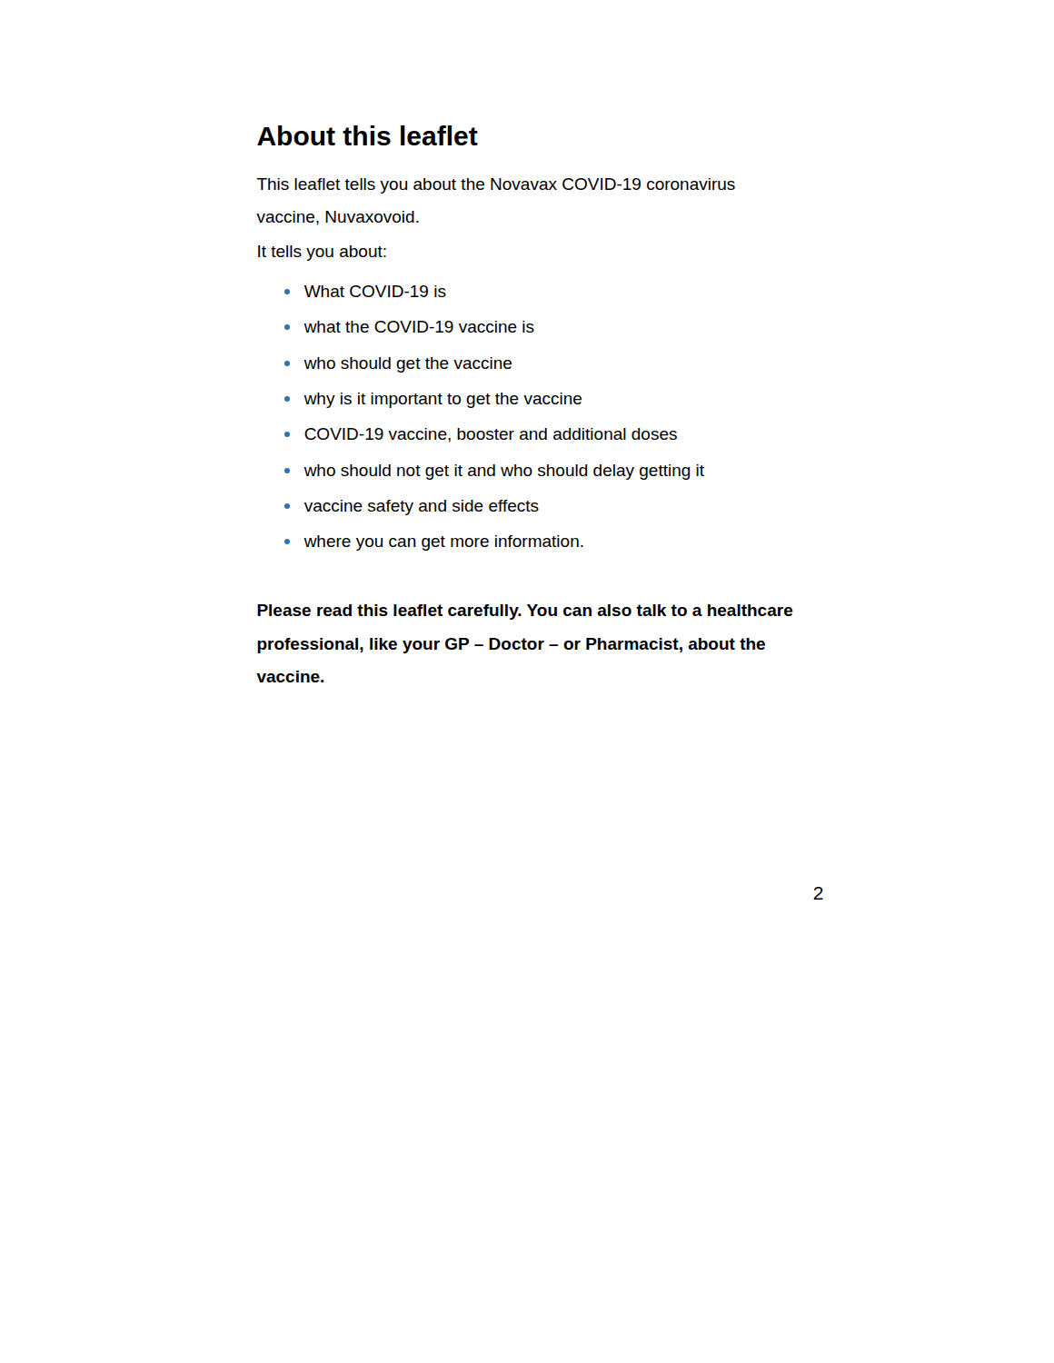About this leaflet
This leaflet tells you about the Novavax COVID-19 coronavirus vaccine, Nuvaxovoid.
It tells you about:
What COVID-19 is
what the COVID-19 vaccine is
who should get the vaccine
why is it important to get the vaccine
COVID-19 vaccine, booster and additional doses
who should not get it and who should delay getting it
vaccine safety and side effects
where you can get more information.
Please read this leaflet carefully. You can also talk to a healthcare professional, like your GP – Doctor – or Pharmacist, about the vaccine.
2